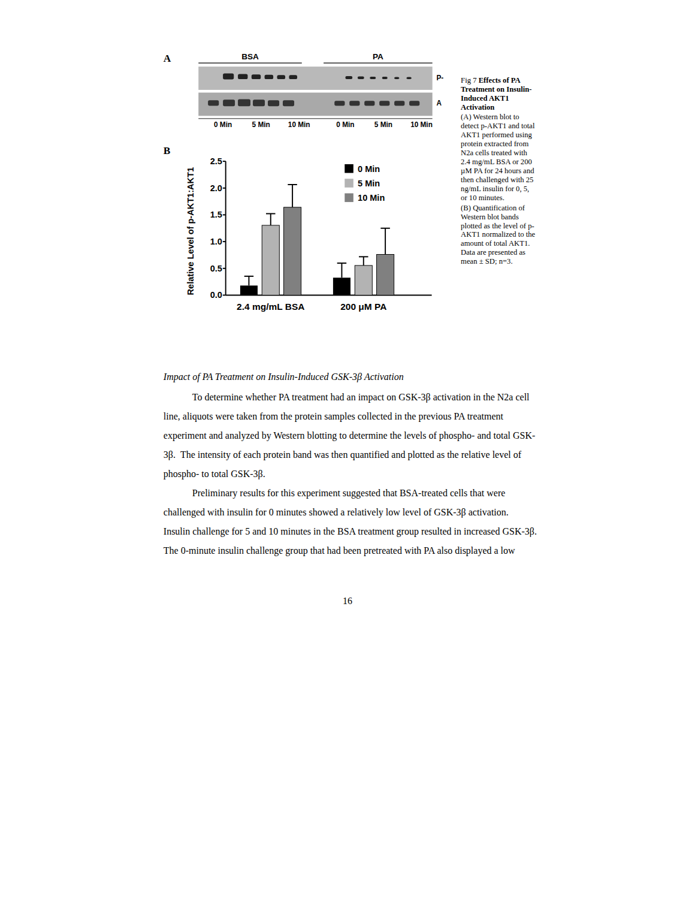A
B
Fig 7 Effects of PA Treatment on Insulin-Induced AKT1 Activation
(A) Western blot to detect p-AKT1 and total AKT1 performed using protein extracted from N2a cells treated with 2.4 mg/mL BSA or 200 µM PA for 24 hours and then challenged with 25 ng/mL insulin for 0, 5, or 10 minutes.
(B) Quantification of Western blot bands plotted as the level of p-AKT1 normalized to the amount of total AKT1. Data are presented as mean ± SD; n=3.
Impact of PA Treatment on Insulin-Induced GSK-3β Activation
To determine whether PA treatment had an impact on GSK-3β activation in the N2a cell line, aliquots were taken from the protein samples collected in the previous PA treatment experiment and analyzed by Western blotting to determine the levels of phospho- and total GSK-3β. The intensity of each protein band was then quantified and plotted as the relative level of phospho- to total GSK-3β.
Preliminary results for this experiment suggested that BSA-treated cells that were challenged with insulin for 0 minutes showed a relatively low level of GSK-3β activation. Insulin challenge for 5 and 10 minutes in the BSA treatment group resulted in increased GSK-3β. The 0-minute insulin challenge group that had been pretreated with PA also displayed a low
16